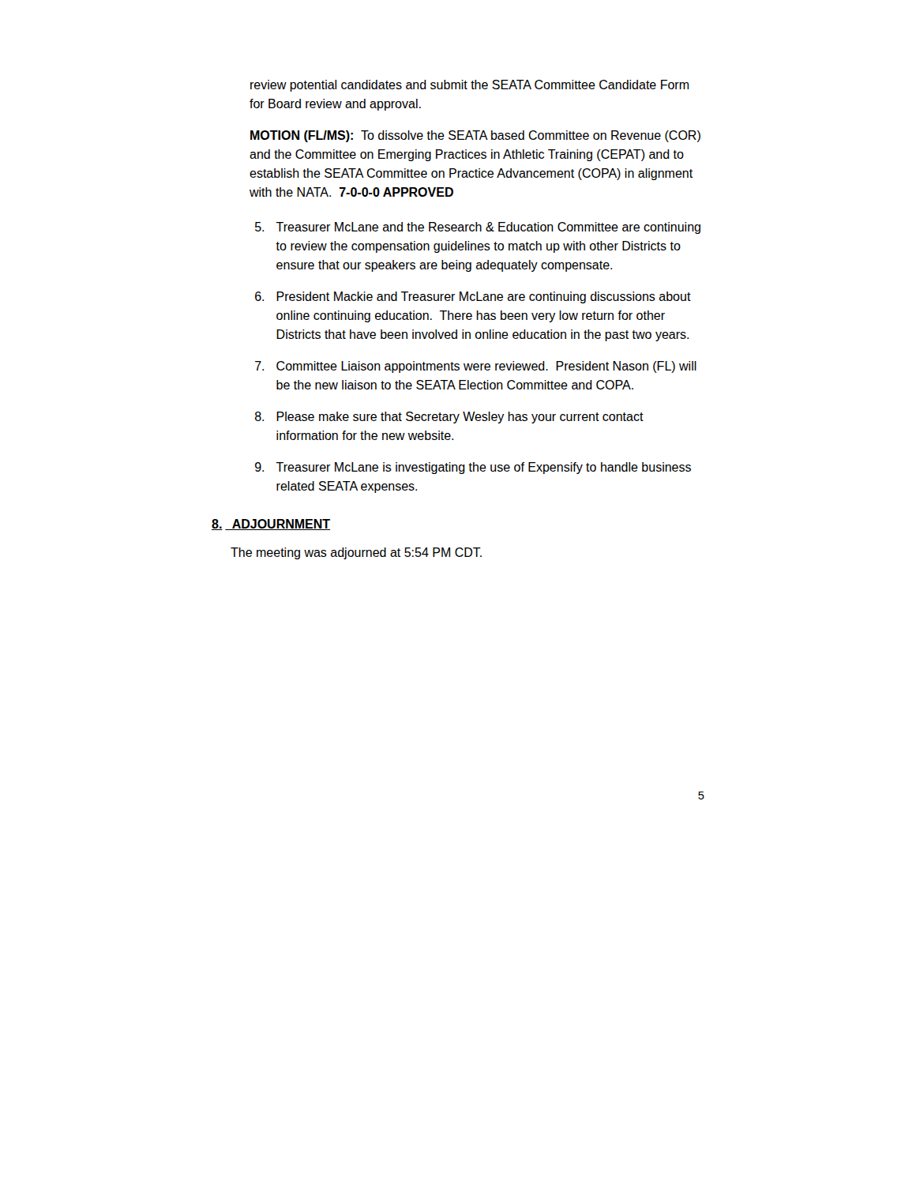review potential candidates and submit the SEATA Committee Candidate Form for Board review and approval.
MOTION (FL/MS): To dissolve the SEATA based Committee on Revenue (COR) and the Committee on Emerging Practices in Athletic Training (CEPAT) and to establish the SEATA Committee on Practice Advancement (COPA) in alignment with the NATA. 7-0-0-0 APPROVED
Treasurer McLane and the Research & Education Committee are continuing to review the compensation guidelines to match up with other Districts to ensure that our speakers are being adequately compensate.
President Mackie and Treasurer McLane are continuing discussions about online continuing education. There has been very low return for other Districts that have been involved in online education in the past two years.
Committee Liaison appointments were reviewed. President Nason (FL) will be the new liaison to the SEATA Election Committee and COPA.
Please make sure that Secretary Wesley has your current contact information for the new website.
Treasurer McLane is investigating the use of Expensify to handle business related SEATA expenses.
8. ADJOURNMENT
The meeting was adjourned at 5:54 PM CDT.
5